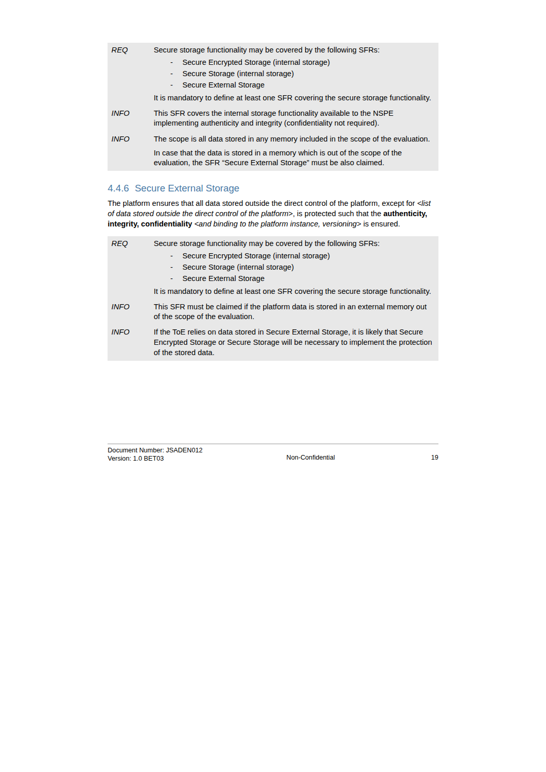| REQ | Secure storage functionality may be covered by the following SFRs: Secure Encrypted Storage (internal storage) Secure Storage (internal storage) Secure External Storage It is mandatory to define at least one SFR covering the secure storage functionality. |
| INFO | This SFR covers the internal storage functionality available to the NSPE implementing authenticity and integrity (confidentiality not required). |
| INFO | The scope is all data stored in any memory included in the scope of the evaluation. In case that the data is stored in a memory which is out of the scope of the evaluation, the SFR “Secure External Storage” must be also claimed. |
4.4.6 Secure External Storage
The platform ensures that all data stored outside the direct control of the platform, except for <list of data stored outside the direct control of the platform>, is protected such that the authenticity, integrity, confidentiality <and binding to the platform instance, versioning> is ensured.
| REQ | Secure storage functionality may be covered by the following SFRs: Secure Encrypted Storage (internal storage) Secure Storage (internal storage) Secure External Storage It is mandatory to define at least one SFR covering the secure storage functionality. |
| INFO | This SFR must be claimed if the platform data is stored in an external memory out of the scope of the evaluation. |
| INFO | If the ToE relies on data stored in Secure External Storage, it is likely that Secure Encrypted Storage or Secure Storage will be necessary to implement the protection of the stored data. |
Document Number: JSADEN012
Version: 1.0 BET03
Non-Confidential
19